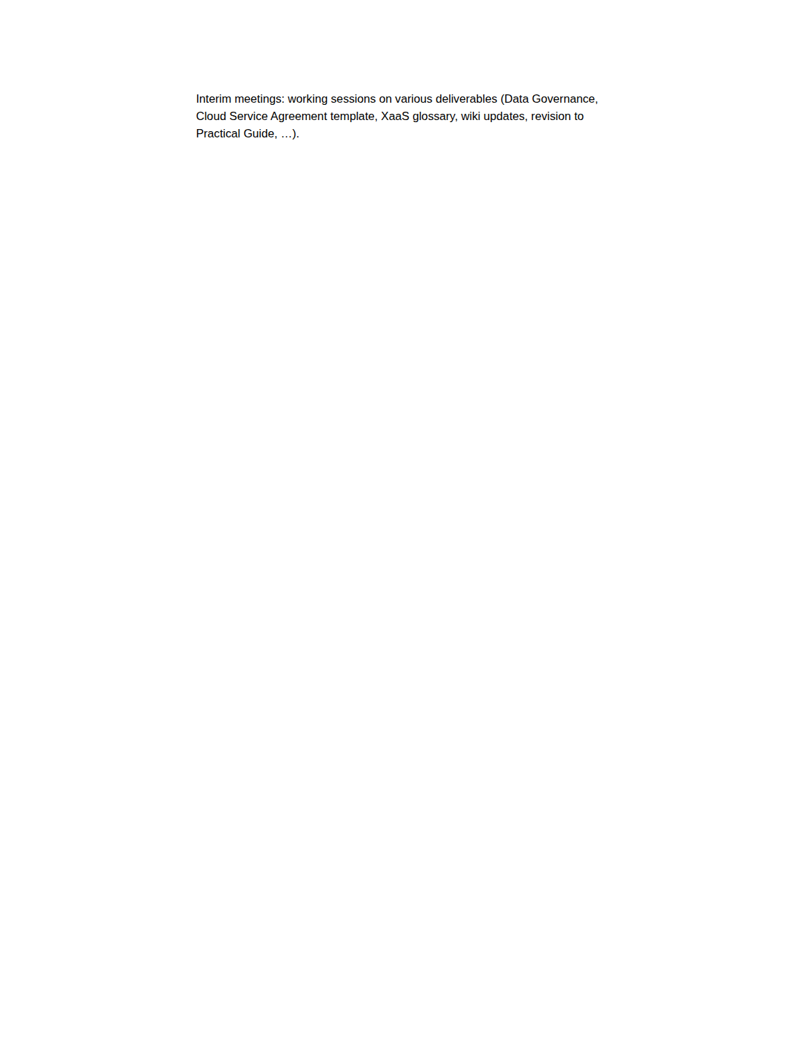Interim meetings: working sessions on various deliverables (Data Governance, Cloud Service Agreement template, XaaS glossary, wiki updates, revision to Practical Guide, …).